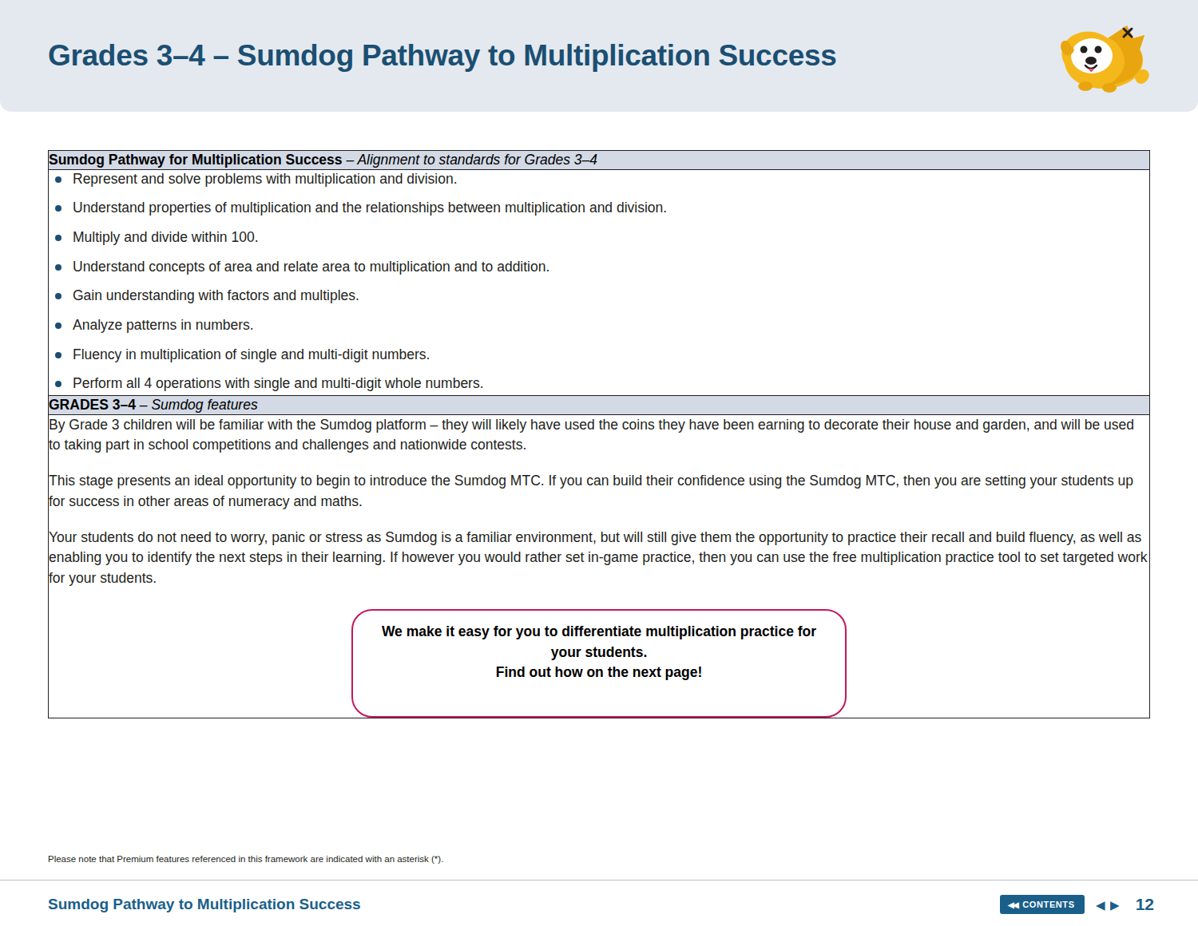Grades 3–4 – Sumdog Pathway to Multiplication Success
| Sumdog Pathway for Multiplication Success – Alignment to standards for Grades 3–4 |
| Represent and solve problems with multiplication and division. Understand properties of multiplication and the relationships between multiplication and division. Multiply and divide within 100. Understand concepts of area and relate area to multiplication and to addition. Gain understanding with factors and multiples. Analyze patterns in numbers. Fluency in multiplication of single and multi-digit numbers. Perform all 4 operations with single and multi-digit whole numbers. |
| GRADES 3–4 – Sumdog features |
| By Grade 3 children will be familiar with the Sumdog platform – they will likely have used the coins they have been earning to decorate their house and garden, and will be used to taking part in school competitions and challenges and nationwide contests. This stage presents an ideal opportunity to begin to introduce the Sumdog MTC. If you can build their confidence using the Sumdog MTC, then you are setting your students up for success in other areas of numeracy and maths. Your students do not need to worry, panic or stress as Sumdog is a familiar environment, but will still give them the opportunity to practice their recall and build fluency, as well as enabling you to identify the next steps in their learning. If however you would rather set in-game practice, then you can use the free multiplication practice tool to set targeted work for your students. We make it easy for you to differentiate multiplication practice for your students. Find out how on the next page! |
Please note that Premium features referenced in this framework are indicated with an asterisk (*).
Sumdog Pathway to Multiplication Success
◀◀CONTENTS ◀▶ 12